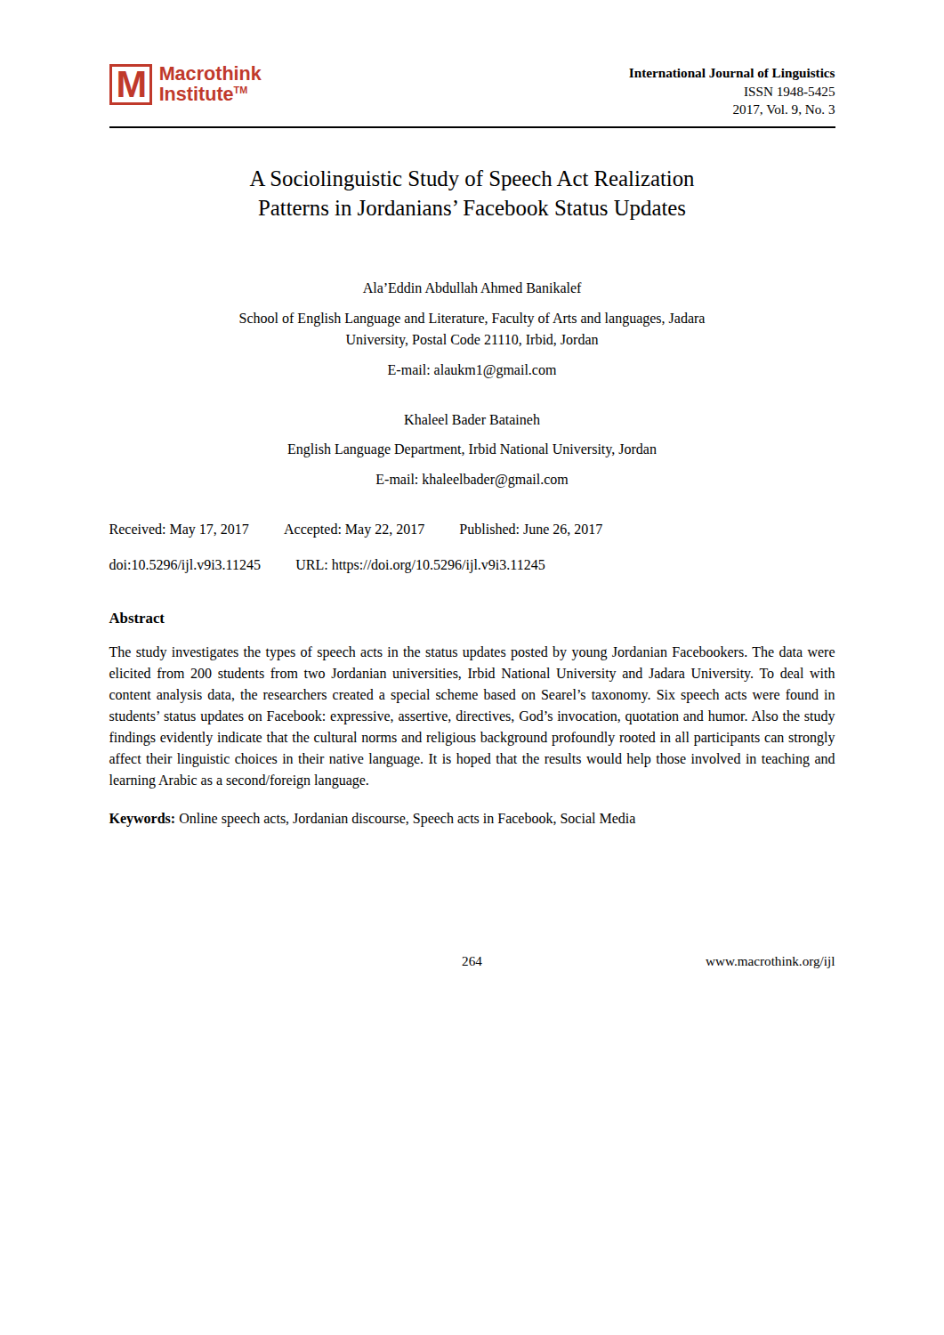M
Macrothink
InstituteTM
International Journal of Linguistics
ISSN 1948-5425
2017, Vol. 9, No. 3
A Sociolinguistic Study of Speech Act Realization
Patterns in Jordanians’ Facebook Status Updates
Ala’Eddin Abdullah Ahmed Banikalef
School of English Language and Literature, Faculty of Arts and languages, Jadara
University, Postal Code 21110, Irbid, Jordan
E-mail: alaukm1@gmail.com
Khaleel Bader Bataineh
English Language Department, Irbid National University, Jordan
E-mail: khaleelbader@gmail.com
Received: May 17, 2017 Accepted: May 22, 2017 Published: June 26, 2017
doi:10.5296/ijl.v9i3.11245 URL: https://doi.org/10.5296/ijl.v9i3.11245
Abstract
The study investigates the types of speech acts in the status updates posted by young Jordanian Facebookers. The data were elicited from 200 students from two Jordanian universities, Irbid National University and Jadara University. To deal with content analysis data, the researchers created a special scheme based on Searel’s taxonomy. Six speech acts were found in students’ status updates on Facebook: expressive, assertive, directives, God’s invocation, quotation and humor. Also the study findings evidently indicate that the cultural norms and religious background profoundly rooted in all participants can strongly affect their linguistic choices in their native language. It is hoped that the results would help those involved in teaching and learning Arabic as a second/foreign language.
Keywords: Online speech acts, Jordanian discourse, Speech acts in Facebook, Social Media
264 www.macrothink.org/ijl